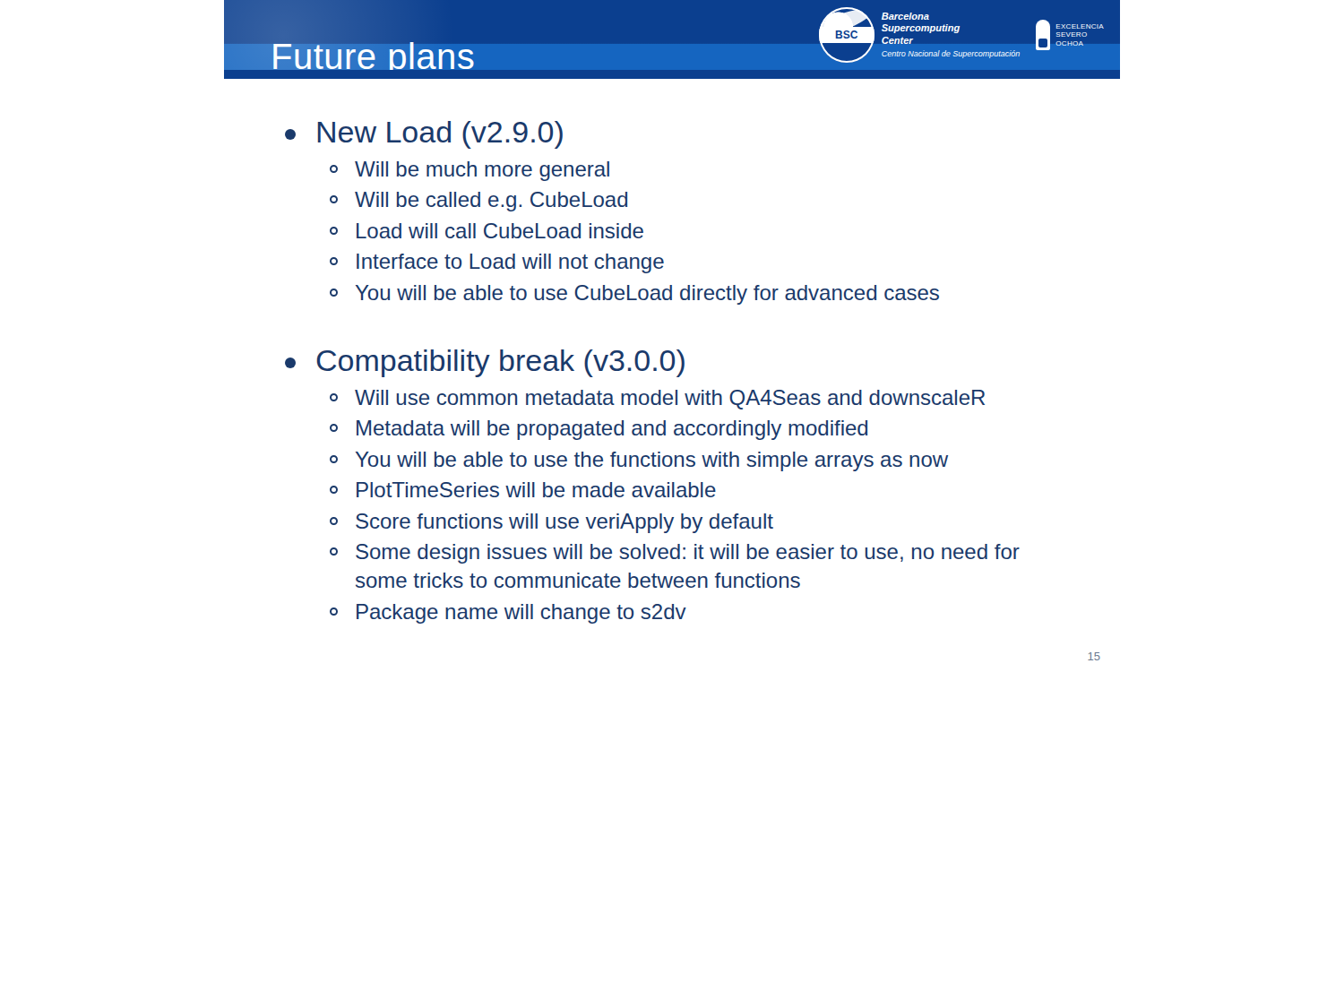Future plans
Barcelona
Supercomputing
Center
Centro Nacional de Supercomputación
EXCELENCIA
SEVERO
OCHOA
New Load (v2.9.0)
Will be much more general
Will be called e.g. CubeLoad
Load will call CubeLoad inside
Interface to Load will not change
You will be able to use CubeLoad directly for advanced cases
Compatibility break (v3.0.0)
Will use common metadata model with QA4Seas and downscaleR
Metadata will be propagated and accordingly modified
You will be able to use the functions with simple arrays as now
PlotTimeSeries will be made available
Score functions will use veriApply by default
Some design issues will be solved: it will be easier to use, no need for some tricks to communicate between functions
Package name will change to s2dv
15